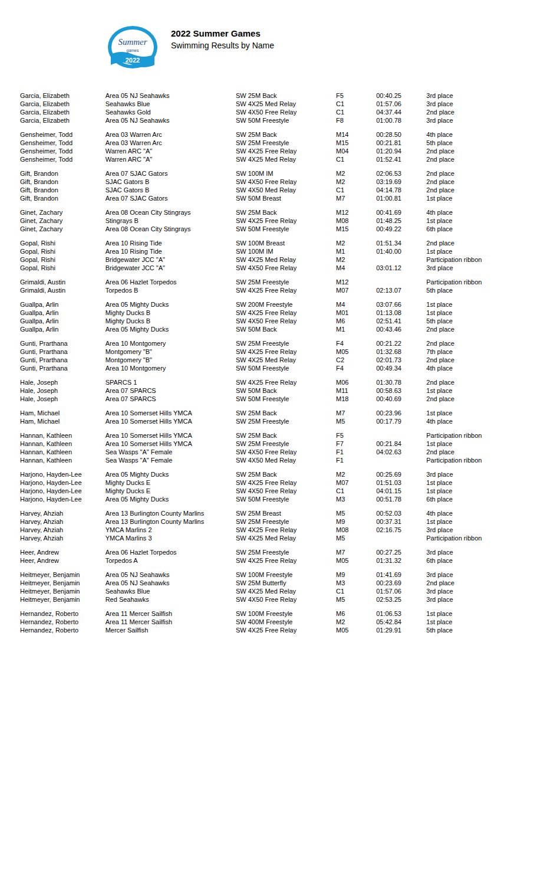Summer games 2022
2022 Summer Games
Swimming Results by Name
| Garcia, Elizabeth | Area 05 NJ Seahawks | SW 25M Back | F5 | 00:40.25 | 3rd place |
| Garcia, Elizabeth | Seahawks Blue | SW 4X25 Med Relay | C1 | 01:57.06 | 3rd place |
| Garcia, Elizabeth | Seahawks Gold | SW 4X50 Free Relay | C1 | 04:37.44 | 2nd place |
| Garcia, Elizabeth | Area 05 NJ Seahawks | SW 50M Freestyle | F8 | 01:00.78 | 3rd place |
| Gensheimer, Todd | Area 03 Warren Arc | SW 25M Back | M14 | 00:28.50 | 4th place |
| Gensheimer, Todd | Area 03 Warren Arc | SW 25M Freestyle | M15 | 00:21.81 | 5th place |
| Gensheimer, Todd | Warren ARC "A" | SW 4X25 Free Relay | M04 | 01:20.94 | 2nd place |
| Gensheimer, Todd | Warren ARC "A" | SW 4X25 Med Relay | C1 | 01:52.41 | 2nd place |
| Gift, Brandon | Area 07 SJAC Gators | SW 100M IM | M2 | 02:06.53 | 2nd place |
| Gift, Brandon | SJAC Gators B | SW 4X50 Free Relay | M2 | 03:19.69 | 2nd place |
| Gift, Brandon | SJAC Gators B | SW 4X50 Med Relay | C1 | 04:14.78 | 2nd place |
| Gift, Brandon | Area 07 SJAC Gators | SW 50M Breast | M7 | 01:00.81 | 1st place |
| Ginet, Zachary | Area 08 Ocean City Stingrays | SW 25M Back | M12 | 00:41.69 | 4th place |
| Ginet, Zachary | Stingrays B | SW 4X25 Free Relay | M08 | 01:48.25 | 1st place |
| Ginet, Zachary | Area 08 Ocean City Stingrays | SW 50M Freestyle | M15 | 00:49.22 | 6th place |
| Gopal, Rishi | Area 10 Rising Tide | SW 100M Breast | M2 | 01:51.34 | 2nd place |
| Gopal, Rishi | Area 10 Rising Tide | SW 100M IM | M1 | 01:40.00 | 1st place |
| Gopal, Rishi | Bridgewater JCC "A" | SW 4X25 Med Relay | M2 | | Participation ribbon |
| Gopal, Rishi | Bridgewater JCC "A" | SW 4X50 Free Relay | M4 | 03:01.12 | 3rd place |
| Grimaldi, Austin | Area 06 Hazlet Torpedos | SW 25M Freestyle | M12 | | Participation ribbon |
| Grimaldi, Austin | Torpedos B | SW 4X25 Free Relay | M07 | 02:13.07 | 5th place |
| Guallpa, Arlin | Area 05 Mighty Ducks | SW 200M Freestyle | M4 | 03:07.66 | 1st place |
| Guallpa, Arlin | Mighty Ducks B | SW 4X25 Free Relay | M01 | 01:13.08 | 1st place |
| Guallpa, Arlin | Mighty Ducks B | SW 4X50 Free Relay | M6 | 02:51.41 | 5th place |
| Guallpa, Arlin | Area 05 Mighty Ducks | SW 50M Back | M1 | 00:43.46 | 2nd place |
| Gunti, Prarthana | Area 10 Montgomery | SW 25M Freestyle | F4 | 00:21.22 | 2nd place |
| Gunti, Prarthana | Montgomery "B" | SW 4X25 Free Relay | M05 | 01:32.68 | 7th place |
| Gunti, Prarthana | Montgomery "B" | SW 4X25 Med Relay | C2 | 02:01.73 | 2nd place |
| Gunti, Prarthana | Area 10 Montgomery | SW 50M Freestyle | F4 | 00:49.34 | 4th place |
| Hale, Joseph | SPARCS 1 | SW 4X25 Free Relay | M06 | 01:30.78 | 2nd place |
| Hale, Joseph | Area 07 SPARCS | SW 50M Back | M11 | 00:58.63 | 1st place |
| Hale, Joseph | Area 07 SPARCS | SW 50M Freestyle | M18 | 00:40.69 | 2nd place |
| Ham, Michael | Area 10 Somerset Hills YMCA | SW 25M Back | M7 | 00:23.96 | 1st place |
| Ham, Michael | Area 10 Somerset Hills YMCA | SW 25M Freestyle | M5 | 00:17.79 | 4th place |
| Hannan, Kathleen | Area 10 Somerset Hills YMCA | SW 25M Back | F5 | | Participation ribbon |
| Hannan, Kathleen | Area 10 Somerset Hills YMCA | SW 25M Freestyle | F7 | 00:21.84 | 1st place |
| Hannan, Kathleen | Sea Wasps "A" Female | SW 4X50 Free Relay | F1 | 04:02.63 | 2nd place |
| Hannan, Kathleen | Sea Wasps "A" Female | SW 4X50 Med Relay | F1 | | Participation ribbon |
| Harjono, Hayden-Lee | Area 05 Mighty Ducks | SW 25M Back | M2 | 00:25.69 | 3rd place |
| Harjono, Hayden-Lee | Mighty Ducks E | SW 4X25 Free Relay | M07 | 01:51.03 | 1st place |
| Harjono, Hayden-Lee | Mighty Ducks E | SW 4X50 Free Relay | C1 | 04:01.15 | 1st place |
| Harjono, Hayden-Lee | Area 05 Mighty Ducks | SW 50M Freestyle | M3 | 00:51.78 | 6th place |
| Harvey, Ahziah | Area 13 Burlington County Marlins | SW 25M Breast | M5 | 00:52.03 | 4th place |
| Harvey, Ahziah | Area 13 Burlington County Marlins | SW 25M Freestyle | M9 | 00:37.31 | 1st place |
| Harvey, Ahziah | YMCA Marlins 2 | SW 4X25 Free Relay | M08 | 02:16.75 | 3rd place |
| Harvey, Ahziah | YMCA Marlins 3 | SW 4X25 Med Relay | M5 | | Participation ribbon |
| Heer, Andrew | Area 06 Hazlet Torpedos | SW 25M Freestyle | M7 | 00:27.25 | 3rd place |
| Heer, Andrew | Torpedos A | SW 4X25 Free Relay | M05 | 01:31.32 | 6th place |
| Heitmeyer, Benjamin | Area 05 NJ Seahawks | SW 100M Freestyle | M9 | 01:41.69 | 3rd place |
| Heitmeyer, Benjamin | Area 05 NJ Seahawks | SW 25M Butterfly | M3 | 00:23.69 | 2nd place |
| Heitmeyer, Benjamin | Seahawks Blue | SW 4X25 Med Relay | C1 | 01:57.06 | 3rd place |
| Heitmeyer, Benjamin | Red Seahawks | SW 4X50 Free Relay | M5 | 02:53.25 | 3rd place |
| Hernandez, Roberto | Area 11 Mercer Sailfish | SW 100M Freestyle | M6 | 01:06.53 | 1st place |
| Hernandez, Roberto | Area 11 Mercer Sailfish | SW 400M Freestyle | M2 | 05:42.84 | 1st place |
| Hernandez, Roberto | Mercer Sailfish | SW 4X25 Free Relay | M05 | 01:29.91 | 5th place |